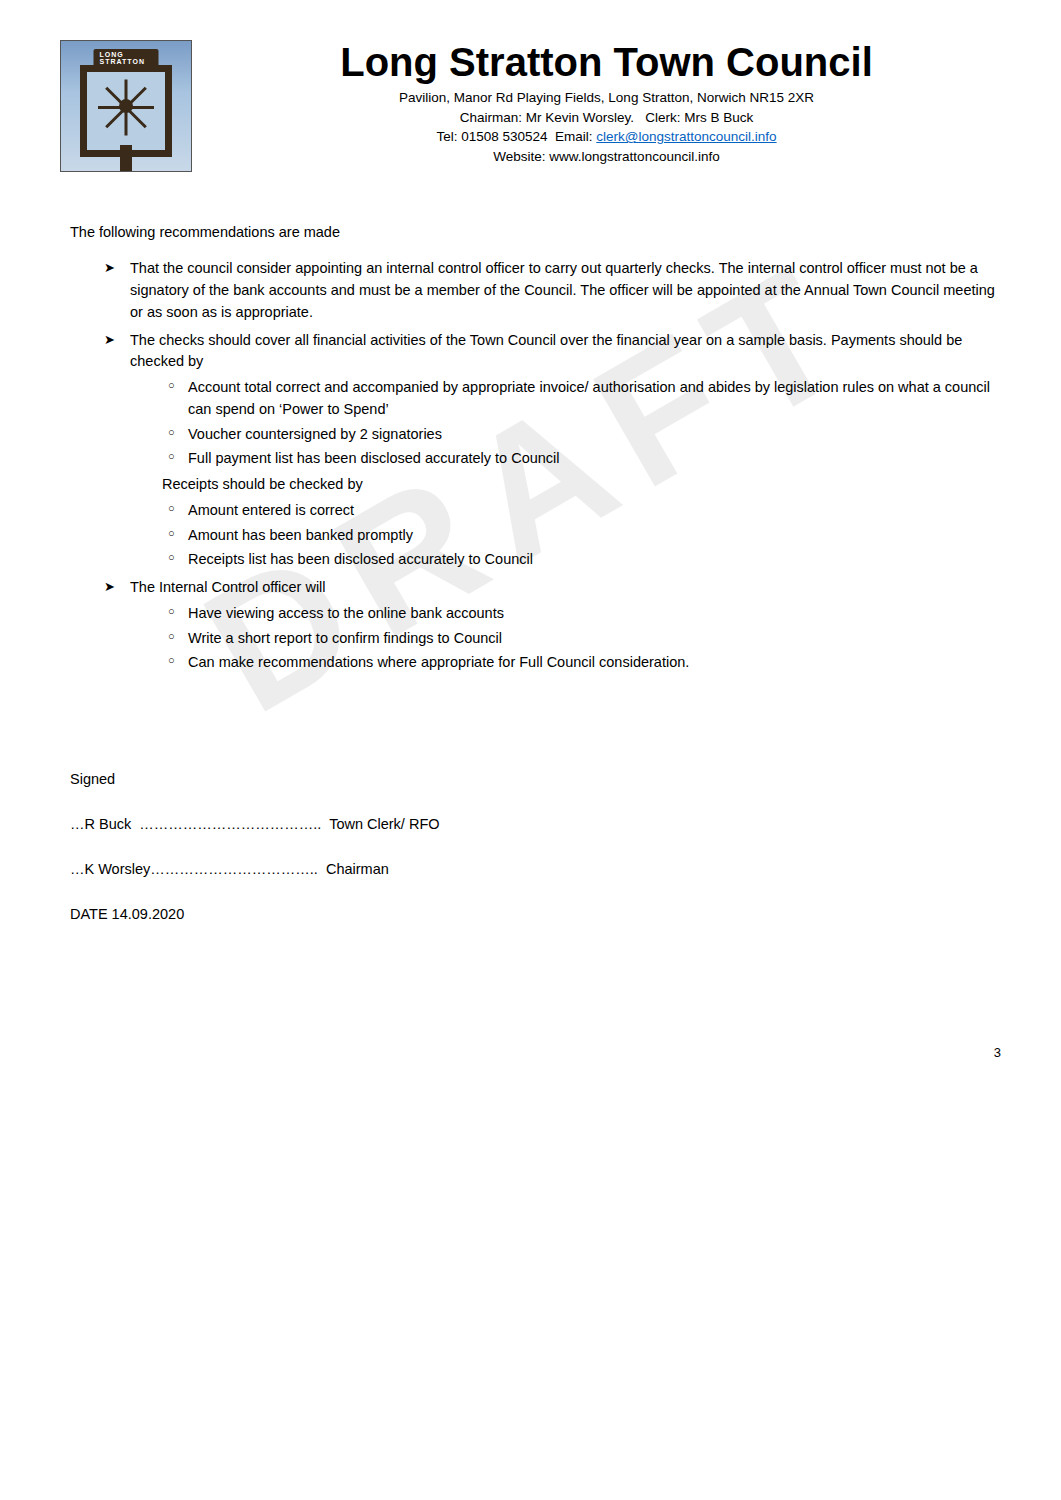DRAFT
LONG STRATTON
Long Stratton Town Council
Pavilion, Manor Rd Playing Fields, Long Stratton, Norwich NR15 2XR
Chairman: Mr Kevin Worsley. Clerk: Mrs B Buck
Tel: 01508 530524 Email: clerk@longstrattoncouncil.info
Website: www.longstrattoncouncil.info
The following recommendations are made
That the council consider appointing an internal control officer to carry out quarterly checks. The internal control officer must not be a signatory of the bank accounts and must be a member of the Council. The officer will be appointed at the Annual Town Council meeting or as soon as is appropriate.
The checks should cover all financial activities of the Town Council over the financial year on a sample basis. Payments should be checked by
Account total correct and accompanied by appropriate invoice/ authorisation and abides by legislation rules on what a council can spend on ‘Power to Spend’
Voucher countersigned by 2 signatories
Full payment list has been disclosed accurately to Council
Receipts should be checked by
Amount entered is correct
Amount has been banked promptly
Receipts list has been disclosed accurately to Council
The Internal Control officer will
Have viewing access to the online bank accounts
Write a short report to confirm findings to Council
Can make recommendations where appropriate for Full Council consideration.
Signed
…R Buck ……………………………….. Town Clerk/ RFO
…K Worsley…………………………….. Chairman
DATE 14.09.2020
3